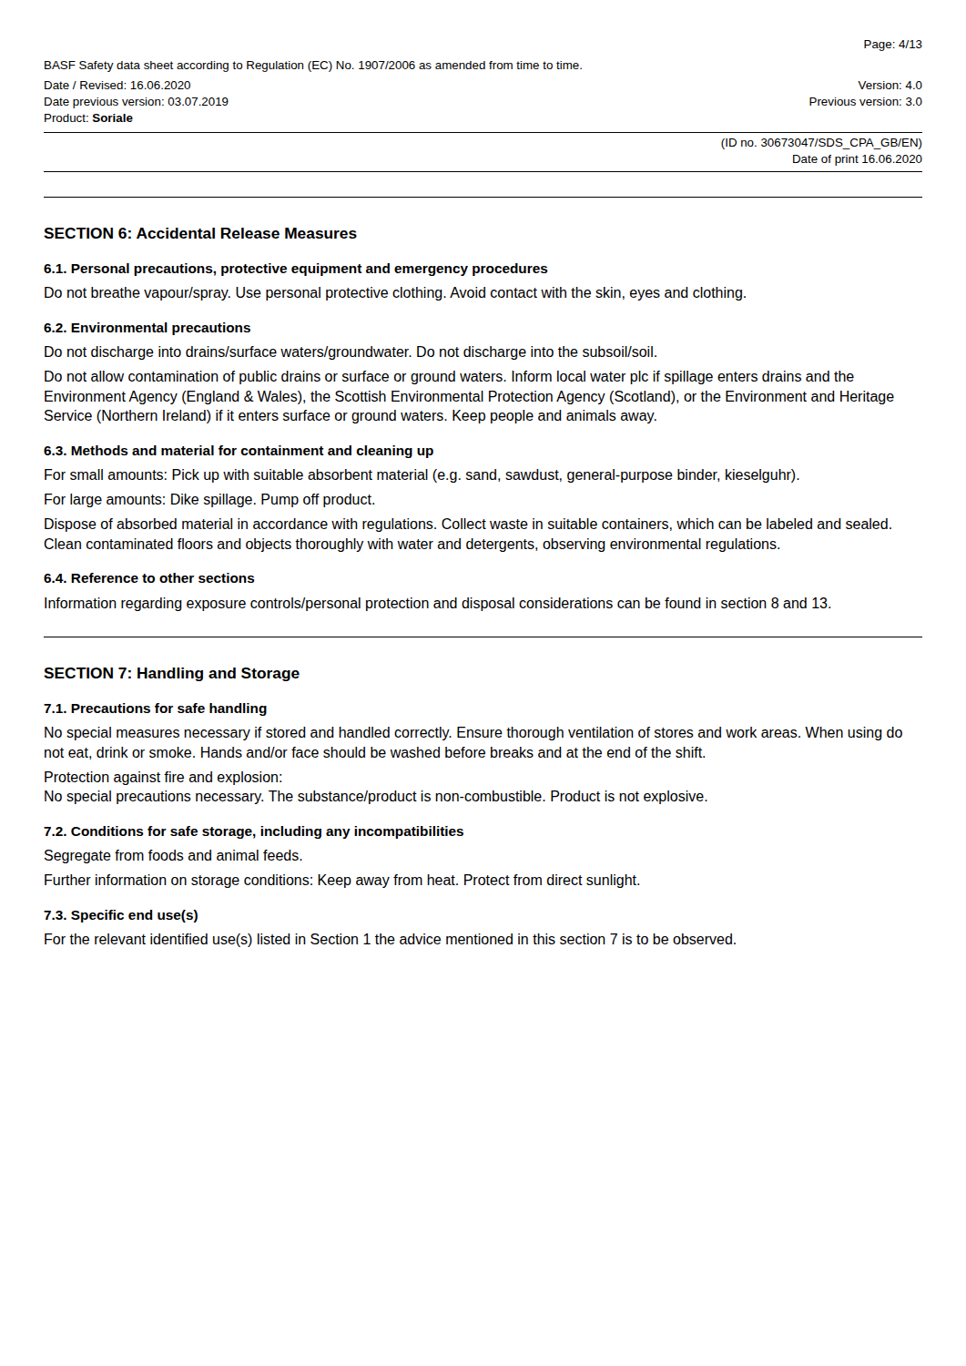Page: 4/13
BASF Safety data sheet according to Regulation (EC) No. 1907/2006 as amended from time to time.
Date / Revised: 16.06.2020 Version: 4.0
Date previous version: 03.07.2019 Previous version: 3.0
Product: Soriale
(ID no. 30673047/SDS_CPA_GB/EN)
Date of print 16.06.2020
SECTION 6: Accidental Release Measures
6.1. Personal precautions, protective equipment and emergency procedures
Do not breathe vapour/spray. Use personal protective clothing. Avoid contact with the skin, eyes and clothing.
6.2. Environmental precautions
Do not discharge into drains/surface waters/groundwater. Do not discharge into the subsoil/soil.
Do not allow contamination of public drains or surface or ground waters. Inform local water plc if spillage enters drains and the Environment Agency (England & Wales), the Scottish Environmental Protection Agency (Scotland), or the Environment and Heritage Service (Northern Ireland) if it enters surface or ground waters. Keep people and animals away.
6.3. Methods and material for containment and cleaning up
For small amounts: Pick up with suitable absorbent material (e.g. sand, sawdust, general-purpose binder, kieselguhr).
For large amounts: Dike spillage. Pump off product.
Dispose of absorbed material in accordance with regulations. Collect waste in suitable containers, which can be labeled and sealed. Clean contaminated floors and objects thoroughly with water and detergents, observing environmental regulations.
6.4. Reference to other sections
Information regarding exposure controls/personal protection and disposal considerations can be found in section 8 and 13.
SECTION 7: Handling and Storage
7.1. Precautions for safe handling
No special measures necessary if stored and handled correctly. Ensure thorough ventilation of stores and work areas. When using do not eat, drink or smoke. Hands and/or face should be washed before breaks and at the end of the shift.
Protection against fire and explosion:
No special precautions necessary. The substance/product is non-combustible. Product is not explosive.
7.2. Conditions for safe storage, including any incompatibilities
Segregate from foods and animal feeds.
Further information on storage conditions: Keep away from heat. Protect from direct sunlight.
7.3. Specific end use(s)
For the relevant identified use(s) listed in Section 1 the advice mentioned in this section 7 is to be observed.